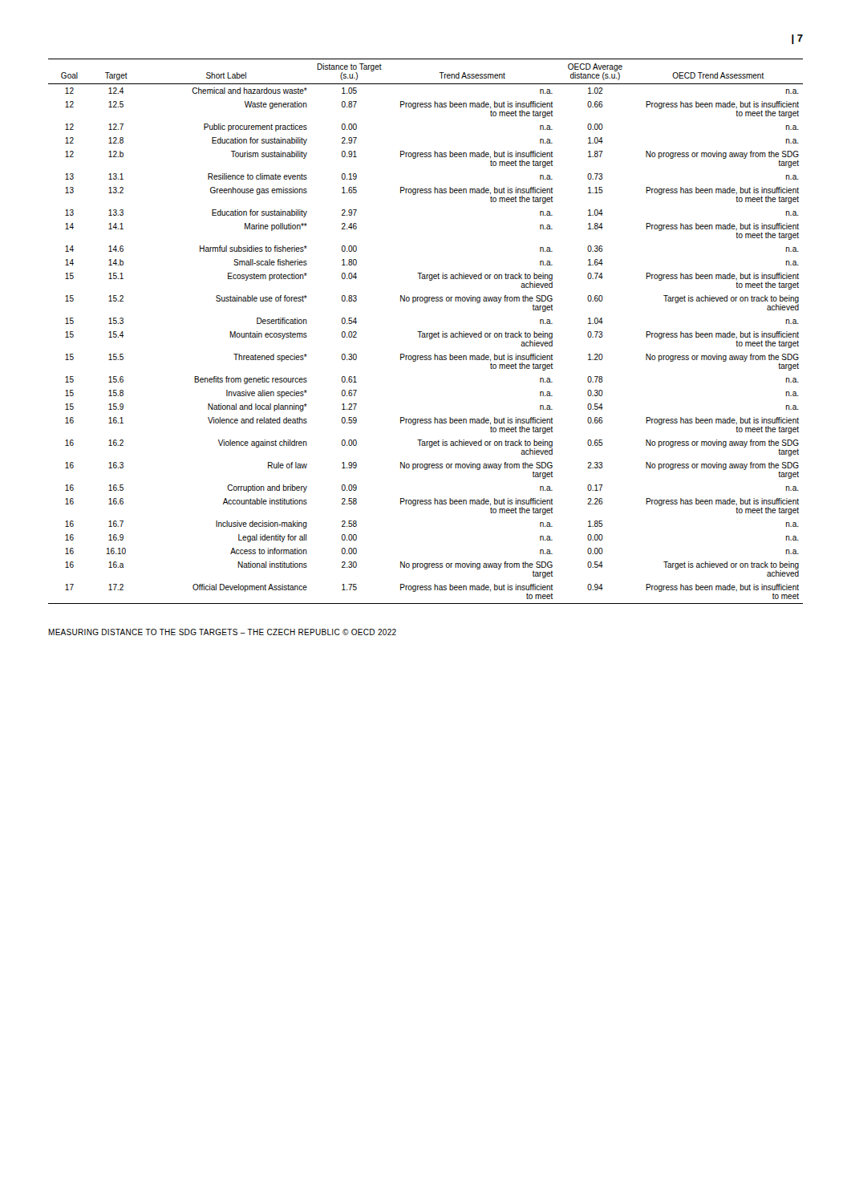| 7
| Goal | Target | Short Label | Distance to Target (s.u.) | Trend Assessment | OECD Average distance (s.u.) | OECD Trend Assessment |
| --- | --- | --- | --- | --- | --- | --- |
| 12 | 12.4 | Chemical and hazardous waste* | 1.05 | n.a. | 1.02 | n.a. |
| 12 | 12.5 | Waste generation | 0.87 | Progress has been made, but is insufficient to meet the target | 0.66 | Progress has been made, but is insufficient to meet the target |
| 12 | 12.7 | Public procurement practices | 0.00 | n.a. | 0.00 | n.a. |
| 12 | 12.8 | Education for sustainability | 2.97 | n.a. | 1.04 | n.a. |
| 12 | 12.b | Tourism sustainability | 0.91 | Progress has been made, but is insufficient to meet the target | 1.87 | No progress or moving away from the SDG target |
| 13 | 13.1 | Resilience to climate events | 0.19 | n.a. | 0.73 | n.a. |
| 13 | 13.2 | Greenhouse gas emissions | 1.65 | Progress has been made, but is insufficient to meet the target | 1.15 | Progress has been made, but is insufficient to meet the target |
| 13 | 13.3 | Education for sustainability | 2.97 | n.a. | 1.04 | n.a. |
| 14 | 14.1 | Marine pollution** | 2.46 | n.a. | 1.84 | Progress has been made, but is insufficient to meet the target |
| 14 | 14.6 | Harmful subsidies to fisheries* | 0.00 | n.a. | 0.36 | n.a. |
| 14 | 14.b | Small-scale fisheries | 1.80 | n.a. | 1.64 | n.a. |
| 15 | 15.1 | Ecosystem protection* | 0.04 | Target is achieved or on track to being achieved | 0.74 | Progress has been made, but is insufficient to meet the target |
| 15 | 15.2 | Sustainable use of forest* | 0.83 | No progress or moving away from the SDG target | 0.60 | Target is achieved or on track to being achieved |
| 15 | 15.3 | Desertification | 0.54 | n.a. | 1.04 | n.a. |
| 15 | 15.4 | Mountain ecosystems | 0.02 | Target is achieved or on track to being achieved | 0.73 | Progress has been made, but is insufficient to meet the target |
| 15 | 15.5 | Threatened species* | 0.30 | Progress has been made, but is insufficient to meet the target | 1.20 | No progress or moving away from the SDG target |
| 15 | 15.6 | Benefits from genetic resources | 0.61 | n.a. | 0.78 | n.a. |
| 15 | 15.8 | Invasive alien species* | 0.67 | n.a. | 0.30 | n.a. |
| 15 | 15.9 | National and local planning* | 1.27 | n.a. | 0.54 | n.a. |
| 16 | 16.1 | Violence and related deaths | 0.59 | Progress has been made, but is insufficient to meet the target | 0.66 | Progress has been made, but is insufficient to meet the target |
| 16 | 16.2 | Violence against children | 0.00 | Target is achieved or on track to being achieved | 0.65 | No progress or moving away from the SDG target |
| 16 | 16.3 | Rule of law | 1.99 | No progress or moving away from the SDG target | 2.33 | No progress or moving away from the SDG target |
| 16 | 16.5 | Corruption and bribery | 0.09 | n.a. | 0.17 | n.a. |
| 16 | 16.6 | Accountable institutions | 2.58 | Progress has been made, but is insufficient to meet the target | 2.26 | Progress has been made, but is insufficient to meet the target |
| 16 | 16.7 | Inclusive decision-making | 2.58 | n.a. | 1.85 | n.a. |
| 16 | 16.9 | Legal identity for all | 0.00 | n.a. | 0.00 | n.a. |
| 16 | 16.10 | Access to information | 0.00 | n.a. | 0.00 | n.a. |
| 16 | 16.a | National institutions | 2.30 | No progress or moving away from the SDG target | 0.54 | Target is achieved or on track to being achieved |
| 17 | 17.2 | Official Development Assistance | 1.75 | Progress has been made, but is insufficient to meet | 0.94 | Progress has been made, but is insufficient to meet |
MEASURING DISTANCE TO THE SDG TARGETS – THE CZECH REPUBLIC © OECD 2022